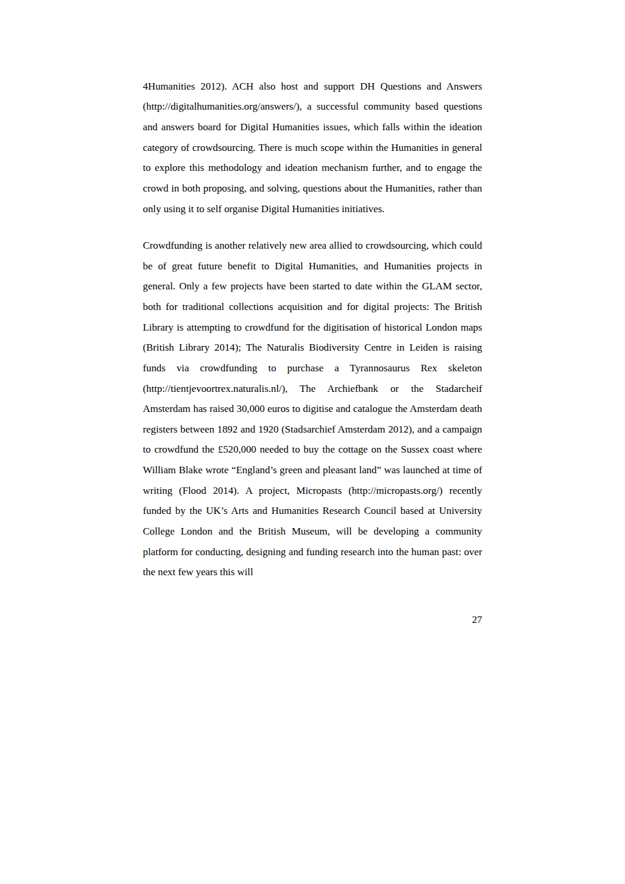4Humanities 2012). ACH also host and support DH Questions and Answers (http://digitalhumanities.org/answers/), a successful community based questions and answers board for Digital Humanities issues, which falls within the ideation category of crowdsourcing. There is much scope within the Humanities in general to explore this methodology and ideation mechanism further, and to engage the crowd in both proposing, and solving, questions about the Humanities, rather than only using it to self organise Digital Humanities initiatives.
Crowdfunding is another relatively new area allied to crowdsourcing, which could be of great future benefit to Digital Humanities, and Humanities projects in general. Only a few projects have been started to date within the GLAM sector, both for traditional collections acquisition and for digital projects: The British Library is attempting to crowdfund for the digitisation of historical London maps (British Library 2014); The Naturalis Biodiversity Centre in Leiden is raising funds via crowdfunding to purchase a Tyrannosaurus Rex skeleton (http://tientjevoortrex.naturalis.nl/), The Archiefbank or the Stadarcheif Amsterdam has raised 30,000 euros to digitise and catalogue the Amsterdam death registers between 1892 and 1920 (Stadsarchief Amsterdam 2012), and a campaign to crowdfund the £520,000 needed to buy the cottage on the Sussex coast where William Blake wrote “England’s green and pleasant land” was launched at time of writing (Flood 2014). A project, Micropasts (http://micropasts.org/) recently funded by the UK’s Arts and Humanities Research Council based at University College London and the British Museum, will be developing a community platform for conducting, designing and funding research into the human past: over the next few years this will
27